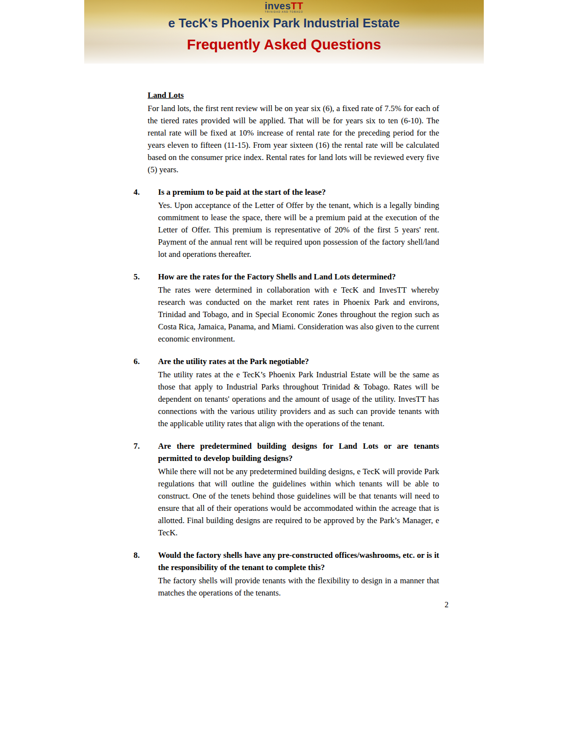invesTT
TRINIDAD AND TOBAGO
e TecK's Phoenix Park Industrial Estate
Frequently Asked Questions
Land Lots
For land lots, the first rent review will be on year six (6), a fixed rate of 7.5% for each of the tiered rates provided will be applied. That will be for years six to ten (6-10). The rental rate will be fixed at 10% increase of rental rate for the preceding period for the years eleven to fifteen (11-15). From year sixteen (16) the rental rate will be calculated based on the consumer price index. Rental rates for land lots will be reviewed every five (5) years.
4.
Is a premium to be paid at the start of the lease?
Yes. Upon acceptance of the Letter of Offer by the tenant, which is a legally binding commitment to lease the space, there will be a premium paid at the execution of the Letter of Offer. This premium is representative of 20% of the first 5 years' rent. Payment of the annual rent will be required upon possession of the factory shell/land lot and operations thereafter.
5.
How are the rates for the Factory Shells and Land Lots determined?
The rates were determined in collaboration with e TecK and InvesTT whereby research was conducted on the market rent rates in Phoenix Park and environs, Trinidad and Tobago, and in Special Economic Zones throughout the region such as Costa Rica, Jamaica, Panama, and Miami. Consideration was also given to the current economic environment.
6.
Are the utility rates at the Park negotiable?
The utility rates at the e TecK’s Phoenix Park Industrial Estate will be the same as those that apply to Industrial Parks throughout Trinidad & Tobago. Rates will be dependent on tenants' operations and the amount of usage of the utility. InvesTT has connections with the various utility providers and as such can provide tenants with the applicable utility rates that align with the operations of the tenant.
7.
Are there predetermined building designs for Land Lots or are tenants permitted to develop building designs?
While there will not be any predetermined building designs, e TecK will provide Park regulations that will outline the guidelines within which tenants will be able to construct. One of the tenets behind those guidelines will be that tenants will need to ensure that all of their operations would be accommodated within the acreage that is allotted. Final building designs are required to be approved by the Park’s Manager, e TecK.
8.
Would the factory shells have any pre-constructed offices/washrooms, etc. or is it the responsibility of the tenant to complete this?
The factory shells will provide tenants with the flexibility to design in a manner that matches the operations of the tenants.
2